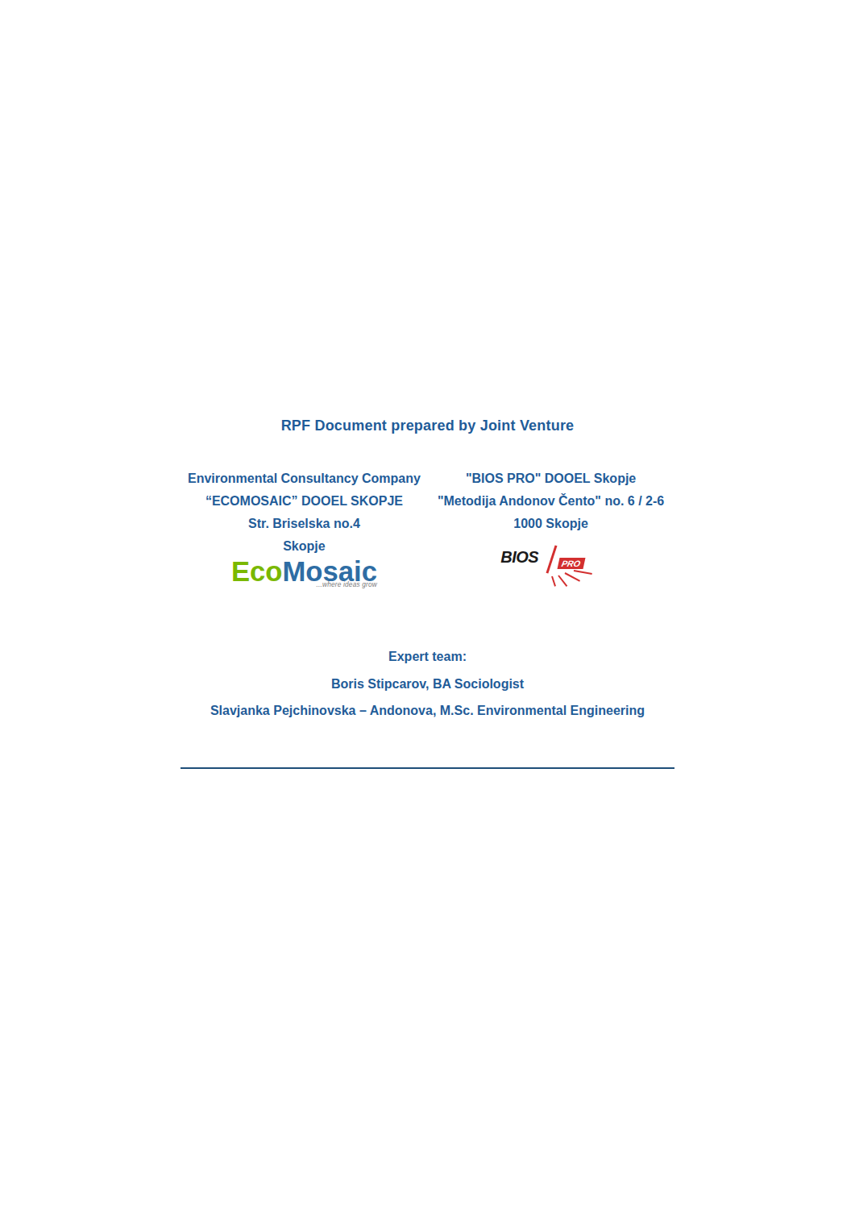RPF Document prepared by Joint Venture
| Environmental Consultancy Company | "BIOS PRO" DOOEL Skopje |
| “ECOMOSAIC” DOOEL SKOPJE | "Metodija Andonov Čento" no. 6 / 2-6 |
| Str. Briselska no.4 | 1000 Skopje |
| Skopje | BIOS PRO |
| Eco Mosaic ...where ideas grow |
Expert team:
Boris Stipcarov, BA Sociologist
Slavjanka Pejchinovska – Andonova, M.Sc. Environmental Engineering